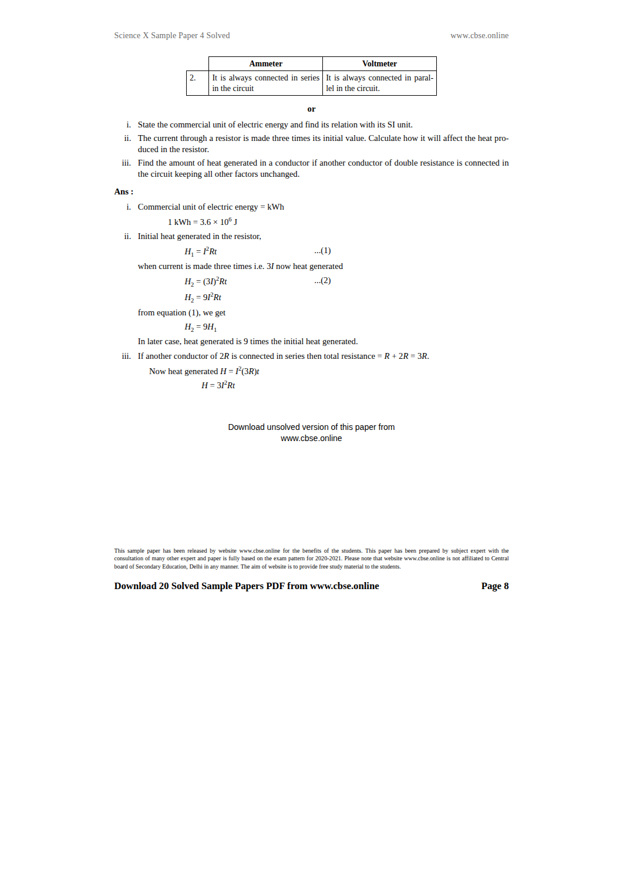Science X Sample Paper 4 Solved
www.cbse.online
| | Ammeter | Voltmeter |
| 2. | It is always connected in series in the circuit | It is always connected in parallel in the circuit. |
or
i. State the commercial unit of electric energy and find its relation with its SI unit.
ii. The current through a resistor is made three times its initial value. Calculate how it will affect the heat produced in the resistor.
iii. Find the amount of heat generated in a conductor if another conductor of double resistance is connected in the circuit keeping all other factors unchanged.
Ans :
i. Commercial unit of electric energy = kWh
1 kWh = 3.6 × 106 J
ii. Initial heat generated in the resistor,
H1 = I2Rt ...(1)
when current is made three times i.e. 3I now heat generated
H2 = (3I)2Rt ...(2)
H2 = 9I2Rt
from equation (1), we get
H2 = 9H1
In later case, heat generated is 9 times the initial heat generated.
iii. If another conductor of 2R is connected in series then total resistance = R + 2R = 3R.
Now heat generated H = I2(3R)t
H = 3I2Rt
Download unsolved version of this paper from
www.cbse.online
This sample paper has been released by website www.cbse.online for the benefits of the students. This paper has been prepared by subject expert with the consultation of many other expert and paper is fully based on the exam pattern for 2020-2021. Please note that website www.cbse.online is not affiliated to Central board of Secondary Education, Delhi in any manner. The aim of website is to provide free study material to the students.
Download 20 Solved Sample Papers PDF from www.cbse.online
Page 8